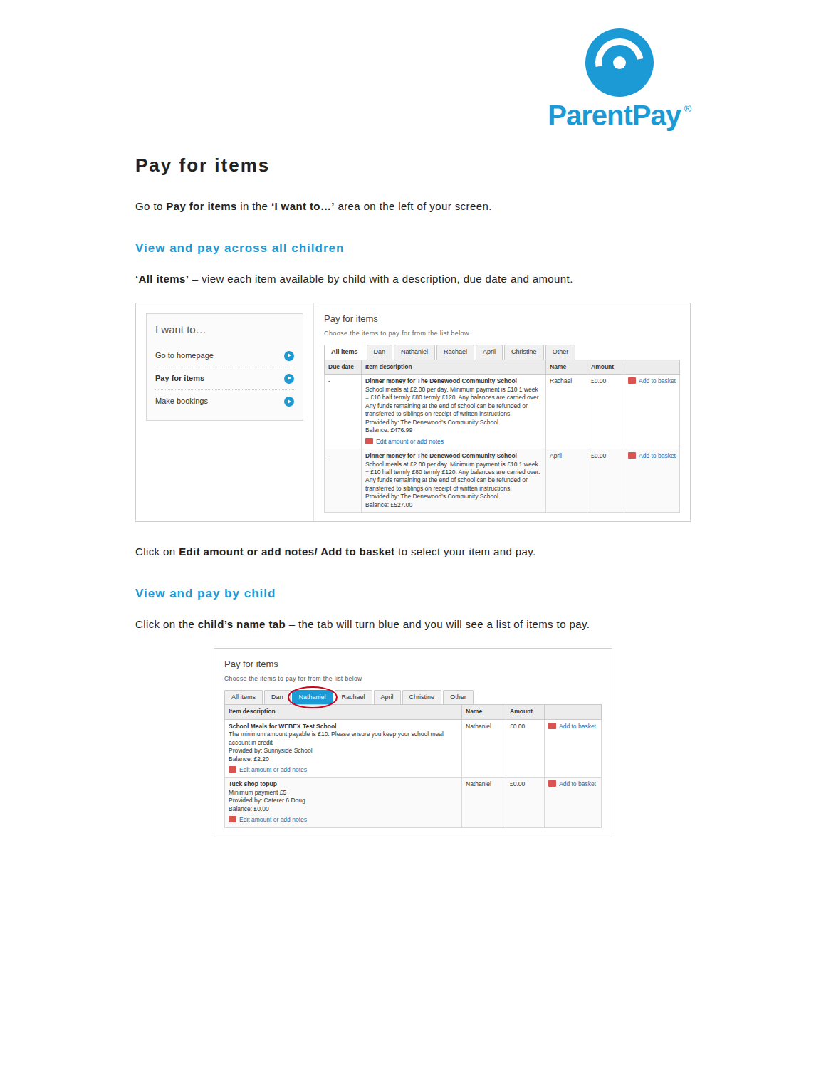ParentPay®
Pay for items
Go to Pay for items in the ‘I want to…’ area on the left of your screen.
View and pay across all children
‘All items’ – view each item available by child with a description, due date and amount.
I want to…
Go to homepage
Pay for items
Make bookings
Pay for items
Choose the items to pay for from the list below
All items Dan Nathaniel Rachael April Christine Other
| Due date | Item description | Name | Amount | |
| --- | --- | --- | --- | --- |
| - | Dinner money for The Denewood Community School School meals at £2.00 per day. Minimum payment is £10 1 week = £10 half termly £80 termly £120. Any balances are carried over. Any funds remaining at the end of school can be refunded or transferred to siblings on receipt of written instructions. Provided by: The Denewood’s Community School Balance: £476.99 Edit amount or add notes | Rachael | £0.00 | Add to basket |
| - | Dinner money for The Denewood Community School School meals at £2.00 per day. Minimum payment is £10 1 week = £10 half termly £80 termly £120. Any balances are carried over. Any funds remaining at the end of school can be refunded or transferred to siblings on receipt of written instructions. Provided by: The Denewood’s Community School Balance: £527.00 | April | £0.00 | Add to basket |
Click on Edit amount or add notes/ Add to basket to select your item and pay.
View and pay by child
Click on the child’s name tab – the tab will turn blue and you will see a list of items to pay.
Pay for items
Choose the items to pay for from the list below
All items Dan Nathaniel Rachael April Christine Other
| Item description | Name | Amount | |
| --- | --- | --- | --- |
| School Meals for WEBEX Test School The minimum amount payable is £10. Please ensure you keep your school meal account in credit Provided by: Sunnyside School Balance: £2.20 Edit amount or add notes | Nathaniel | £0.00 | Add to basket |
| Tuck shop topup Minimum payment £5 Provided by: Caterer 6 Doug Balance: £0.00 Edit amount or add notes | Nathaniel | £0.00 | Add to basket |